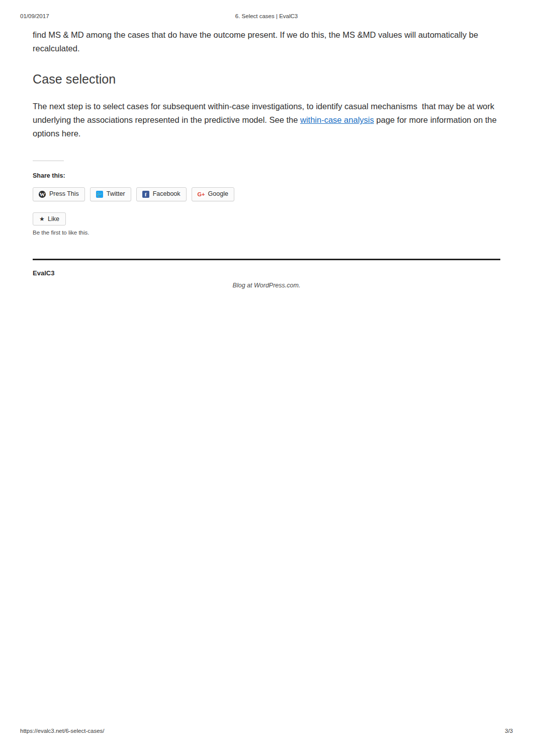01/09/2017 6. Select cases | EvalC3
find MS & MD among the cases that do have the outcome present. If we do this, the MS &MD values will automatically be recalculated.
Case selection
The next step is to select cases for subsequent within-case investigations, to identify casual mechanisms that may be at work underlying the associations represented in the predictive model. See the within-case analysis page for more information on the options here.
Share this:
WPress This 🐦Twitter f Facebook G+Google
★Like
Be the first to like this.
EvalC3
Blog at WordPress.com.
https://evalc3.net/6-select-cases/ 3/3